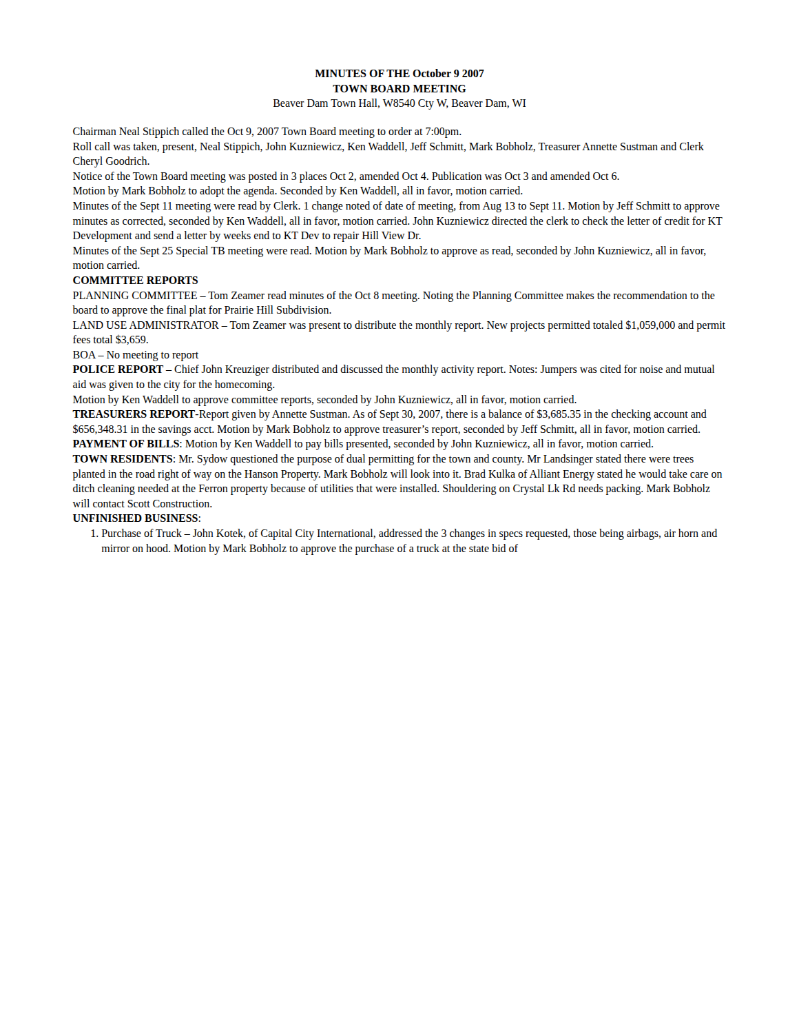MINUTES OF THE October 9 2007
TOWN BOARD MEETING
Beaver Dam Town Hall, W8540 Cty W, Beaver Dam, WI
Chairman Neal Stippich called the Oct 9, 2007 Town Board meeting to order at 7:00pm.
Roll call was taken, present, Neal Stippich, John Kuzniewicz, Ken Waddell, Jeff Schmitt, Mark Bobholz, Treasurer Annette Sustman and Clerk Cheryl Goodrich.
Notice of the Town Board meeting was posted in 3 places Oct 2, amended Oct 4. Publication was Oct 3 and amended Oct 6.
Motion by Mark Bobholz to adopt the agenda. Seconded by Ken Waddell, all in favor, motion carried.
Minutes of the Sept 11 meeting were read by Clerk. 1 change noted of date of meeting, from Aug 13 to Sept 11. Motion by Jeff Schmitt to approve minutes as corrected, seconded by Ken Waddell, all in favor, motion carried. John Kuzniewicz directed the clerk to check the letter of credit for KT Development and send a letter by weeks end to KT Dev to repair Hill View Dr.
Minutes of the Sept 25 Special TB meeting were read. Motion by Mark Bobholz to approve as read, seconded by John Kuzniewicz, all in favor, motion carried.
COMMITTEE REPORTS
PLANNING COMMITTEE – Tom Zeamer read minutes of the Oct 8 meeting. Noting the Planning Committee makes the recommendation to the board to approve the final plat for Prairie Hill Subdivision.
LAND USE ADMINISTRATOR – Tom Zeamer was present to distribute the monthly report. New projects permitted totaled $1,059,000 and permit fees total $3,659.
BOA – No meeting to report
POLICE REPORT – Chief John Kreuziger distributed and discussed the monthly activity report. Notes: Jumpers was cited for noise and mutual aid was given to the city for the homecoming.
Motion by Ken Waddell to approve committee reports, seconded by John Kuzniewicz, all in favor, motion carried.
TREASURERS REPORT-Report given by Annette Sustman. As of Sept 30, 2007, there is a balance of $3,685.35 in the checking account and $656,348.31 in the savings acct. Motion by Mark Bobholz to approve treasurer’s report, seconded by Jeff Schmitt, all in favor, motion carried.
PAYMENT OF BILLS: Motion by Ken Waddell to pay bills presented, seconded by John Kuzniewicz, all in favor, motion carried.
TOWN RESIDENTS: Mr. Sydow questioned the purpose of dual permitting for the town and county. Mr Landsinger stated there were trees planted in the road right of way on the Hanson Property. Mark Bobholz will look into it. Brad Kulka of Alliant Energy stated he would take care on ditch cleaning needed at the Ferron property because of utilities that were installed. Shouldering on Crystal Lk Rd needs packing. Mark Bobholz will contact Scott Construction.
UNFINISHED BUSINESS:
Purchase of Truck – John Kotek, of Capital City International, addressed the 3 changes in specs requested, those being airbags, air horn and mirror on hood. Motion by Mark Bobholz to approve the purchase of a truck at the state bid of